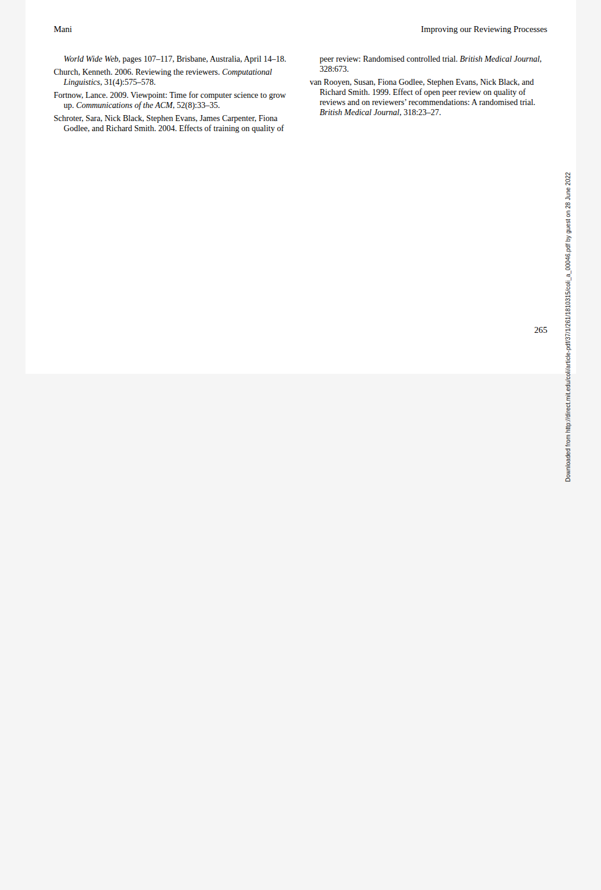Mani Improving our Reviewing Processes
World Wide Web, pages 107–117, Brisbane, Australia, April 14–18.
Church, Kenneth. 2006. Reviewing the reviewers. Computational Linguistics, 31(4):575–578.
Fortnow, Lance. 2009. Viewpoint: Time for computer science to grow up. Communications of the ACM, 52(8):33–35.
Schroter, Sara, Nick Black, Stephen Evans, James Carpenter, Fiona Godlee, and Richard Smith. 2004. Effects of training on quality of peer review: Randomised controlled trial. British Medical Journal, 328:673.
van Rooyen, Susan, Fiona Godlee, Stephen Evans, Nick Black, and Richard Smith. 1999. Effect of open peer review on quality of reviews and on reviewers’ recommendations: A randomised trial. British Medical Journal, 318:23–27.
Downloaded from http://direct.mit.edu/coli/article-pdf/37/1/261/1810315/coli_a_00046.pdf by guest on 28 June 2022
265